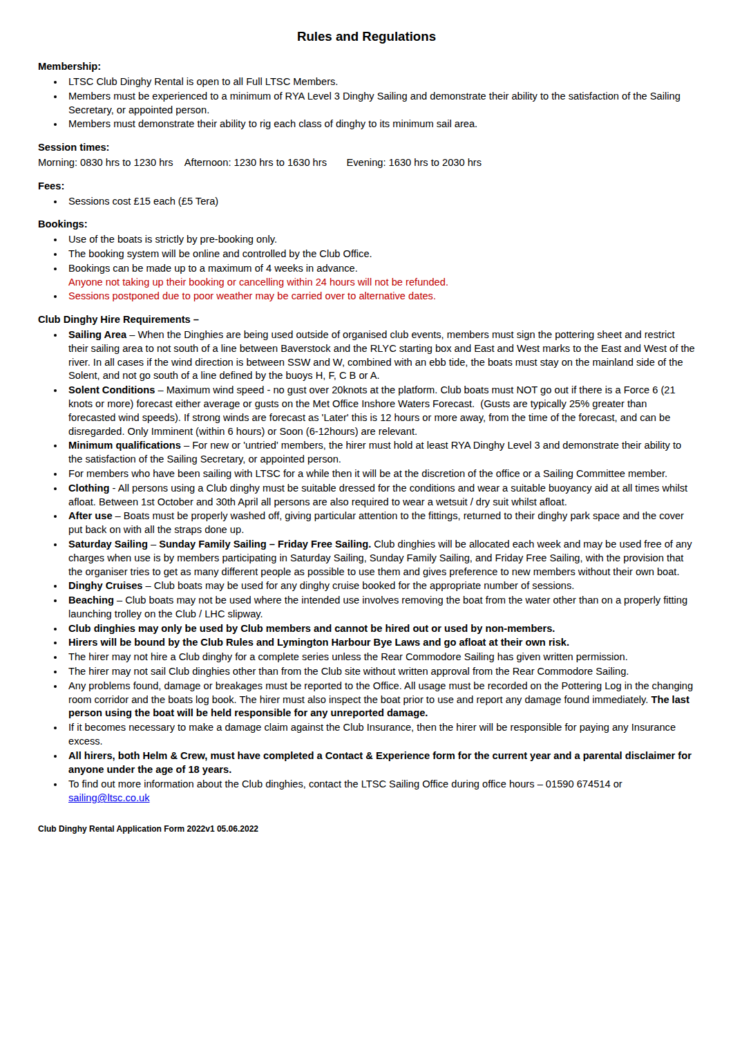Rules and Regulations
Membership:
LTSC Club Dinghy Rental is open to all Full LTSC Members.
Members must be experienced to a minimum of RYA Level 3 Dinghy Sailing and demonstrate their ability to the satisfaction of the Sailing Secretary, or appointed person.
Members must demonstrate their ability to rig each class of dinghy to its minimum sail area.
Session times:
Morning: 0830 hrs to 1230 hrs Afternoon: 1230 hrs to 1630 hrs Evening: 1630 hrs to 2030 hrs
Fees:
Sessions cost £15 each (£5 Tera)
Bookings:
Use of the boats is strictly by pre-booking only.
The booking system will be online and controlled by the Club Office.
Bookings can be made up to a maximum of 4 weeks in advance.
Anyone not taking up their booking or cancelling within 24 hours will not be refunded.
Sessions postponed due to poor weather may be carried over to alternative dates.
Club Dinghy Hire Requirements –
Sailing Area – When the Dinghies are being used outside of organised club events, members must sign the pottering sheet and restrict their sailing area to not south of a line between Baverstock and the RLYC starting box and East and West marks to the East and West of the river. In all cases if the wind direction is between SSW and W, combined with an ebb tide, the boats must stay on the mainland side of the Solent, and not go south of a line defined by the buoys H, F, C B or A.
Solent Conditions – Maximum wind speed - no gust over 20knots at the platform. Club boats must NOT go out if there is a Force 6 (21 knots or more) forecast either average or gusts on the Met Office Inshore Waters Forecast. (Gusts are typically 25% greater than forecasted wind speeds). If strong winds are forecast as 'Later' this is 12 hours or more away, from the time of the forecast, and can be disregarded. Only Imminent (within 6 hours) or Soon (6-12hours) are relevant.
Minimum qualifications – For new or 'untried' members, the hirer must hold at least RYA Dinghy Level 3 and demonstrate their ability to the satisfaction of the Sailing Secretary, or appointed person.
For members who have been sailing with LTSC for a while then it will be at the discretion of the office or a Sailing Committee member.
Clothing - All persons using a Club dinghy must be suitable dressed for the conditions and wear a suitable buoyancy aid at all times whilst afloat. Between 1st October and 30th April all persons are also required to wear a wetsuit / dry suit whilst afloat.
After use – Boats must be properly washed off, giving particular attention to the fittings, returned to their dinghy park space and the cover put back on with all the straps done up.
Saturday Sailing – Sunday Family Sailing – Friday Free Sailing. Club dinghies will be allocated each week and may be used free of any charges when use is by members participating in Saturday Sailing, Sunday Family Sailing, and Friday Free Sailing, with the provision that the organiser tries to get as many different people as possible to use them and gives preference to new members without their own boat.
Dinghy Cruises – Club boats may be used for any dinghy cruise booked for the appropriate number of sessions.
Beaching – Club boats may not be used where the intended use involves removing the boat from the water other than on a properly fitting launching trolley on the Club / LHC slipway.
Club dinghies may only be used by Club members and cannot be hired out or used by non-members.
Hirers will be bound by the Club Rules and Lymington Harbour Bye Laws and go afloat at their own risk.
The hirer may not hire a Club dinghy for a complete series unless the Rear Commodore Sailing has given written permission.
The hirer may not sail Club dinghies other than from the Club site without written approval from the Rear Commodore Sailing.
Any problems found, damage or breakages must be reported to the Office. All usage must be recorded on the Pottering Log in the changing room corridor and the boats log book. The hirer must also inspect the boat prior to use and report any damage found immediately. The last person using the boat will be held responsible for any unreported damage.
If it becomes necessary to make a damage claim against the Club Insurance, then the hirer will be responsible for paying any Insurance excess.
All hirers, both Helm & Crew, must have completed a Contact & Experience form for the current year and a parental disclaimer for anyone under the age of 18 years.
To find out more information about the Club dinghies, contact the LTSC Sailing Office during office hours – 01590 674514 or sailing@ltsc.co.uk
Club Dinghy Rental Application Form 2022v1 05.06.2022